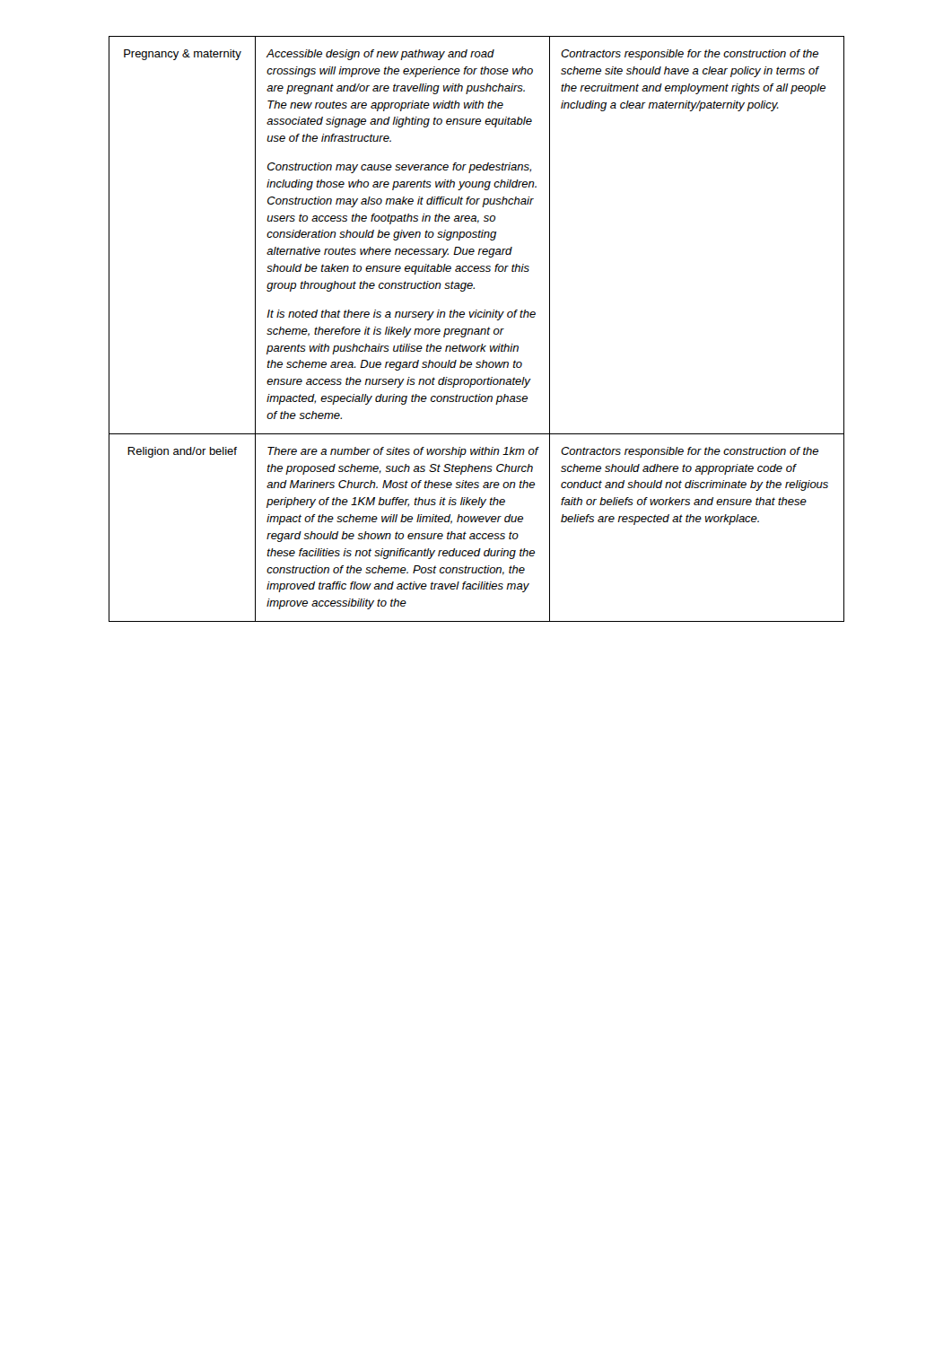| Pregnancy & maternity | Accessible design of new pathway and road crossings will improve the experience for those who are pregnant and/or are travelling with pushchairs. The new routes are appropriate width with the associated signage and lighting to ensure equitable use of the infrastructure. Construction may cause severance for pedestrians, including those who are parents with young children. Construction may also make it difficult for pushchair users to access the footpaths in the area, so consideration should be given to signposting alternative routes where necessary. Due regard should be taken to ensure equitable access for this group throughout the construction stage. It is noted that there is a nursery in the vicinity of the scheme, therefore it is likely more pregnant or parents with pushchairs utilise the network within the scheme area. Due regard should be shown to ensure access the nursery is not disproportionately impacted, especially during the construction phase of the scheme. | Contractors responsible for the construction of the scheme site should have a clear policy in terms of the recruitment and employment rights of all people including a clear maternity/paternity policy. |
| Religion and/or belief | There are a number of sites of worship within 1km of the proposed scheme, such as St Stephens Church and Mariners Church. Most of these sites are on the periphery of the 1KM buffer, thus it is likely the impact of the scheme will be limited, however due regard should be shown to ensure that access to these facilities is not significantly reduced during the construction of the scheme. Post construction, the improved traffic flow and active travel facilities may improve accessibility to the | Contractors responsible for the construction of the scheme should adhere to appropriate code of conduct and should not discriminate by the religious faith or beliefs of workers and ensure that these beliefs are respected at the workplace. |